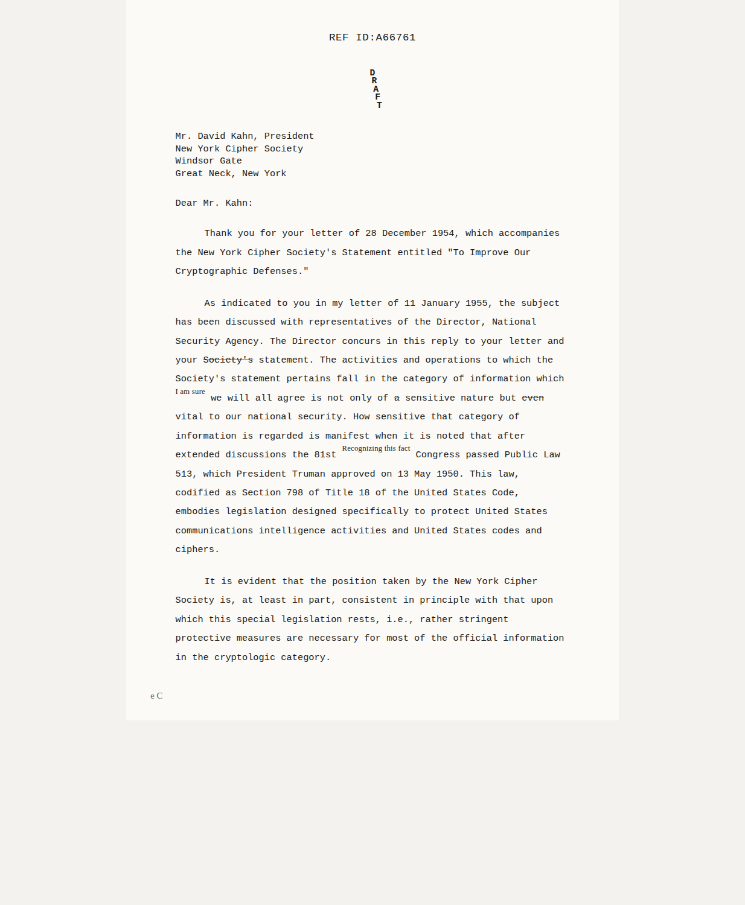REF ID:A66761
D R A F T
Mr. David Kahn, President
New York Cipher Society
Windsor Gate
Great Neck, New York
Dear Mr. Kahn:
Thank you for your letter of 28 December 1954, which accompanies the New York Cipher Society's Statement entitled "To Improve Our Cryptographic Defenses."
As indicated to you in my letter of 11 January 1955, the subject has been discussed with representatives of the Director, National Security Agency. The Director concurs in this reply to your letter and your Society's statement. The activities and operations to which the Society's statement pertains fall in the category of information which I am sure we will all agree is not only of a sensitive nature but even vital to our national security. How sensitive that category of information is regarded is manifest when it is noted that after extended discussions the 81st Recognizing this fact Congress passed Public Law 513, which President Truman approved on 13 May 1950. This law, codified as Section 798 of Title 18 of the United States Code, embodies legislation designed specifically to protect United States communications intelligence activities and United States codes and ciphers.
It is evident that the position taken by the New York Cipher Society is, at least in part, consistent in principle with that upon which this special legislation rests, i.e., rather stringent protective measures are necessary for most of the official information in the cryptologic category.
e C